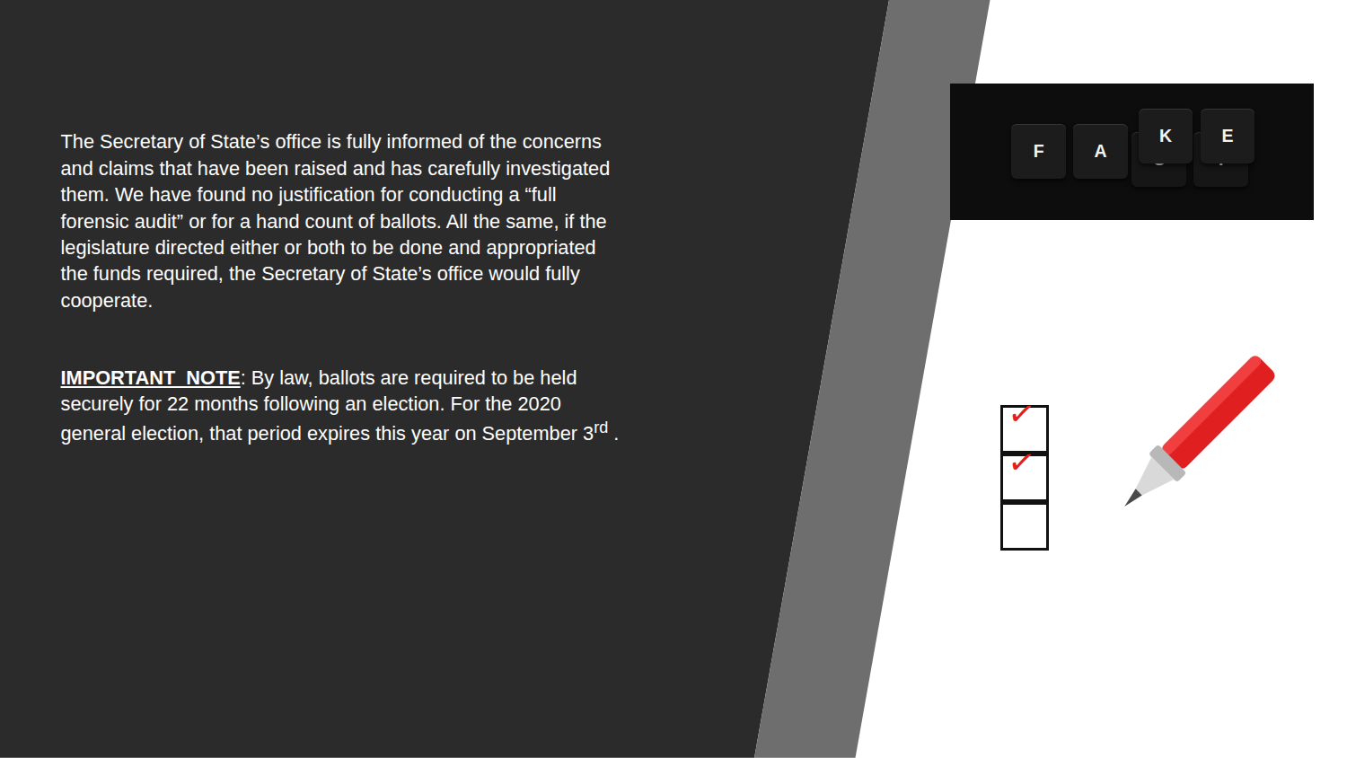The Secretary of State’s office is fully informed of the concerns and claims that have been raised and has carefully investigated them. We have found no justification for conducting a “full forensic audit” or for a hand count of ballots. All the same, if the legislature directed either or both to be done and appropriated the funds required, the Secretary of State’s office would fully cooperate.
IMPORTANT NOTE: By law, ballots are required to be held securely for 22 months following an election. For the 2020 general election, that period expires this year on September 3rd .
F A K C E T
Keyboard keys spelling FAKE and FACT
✓ ✓
Checkboxes with red check marks and a red pen